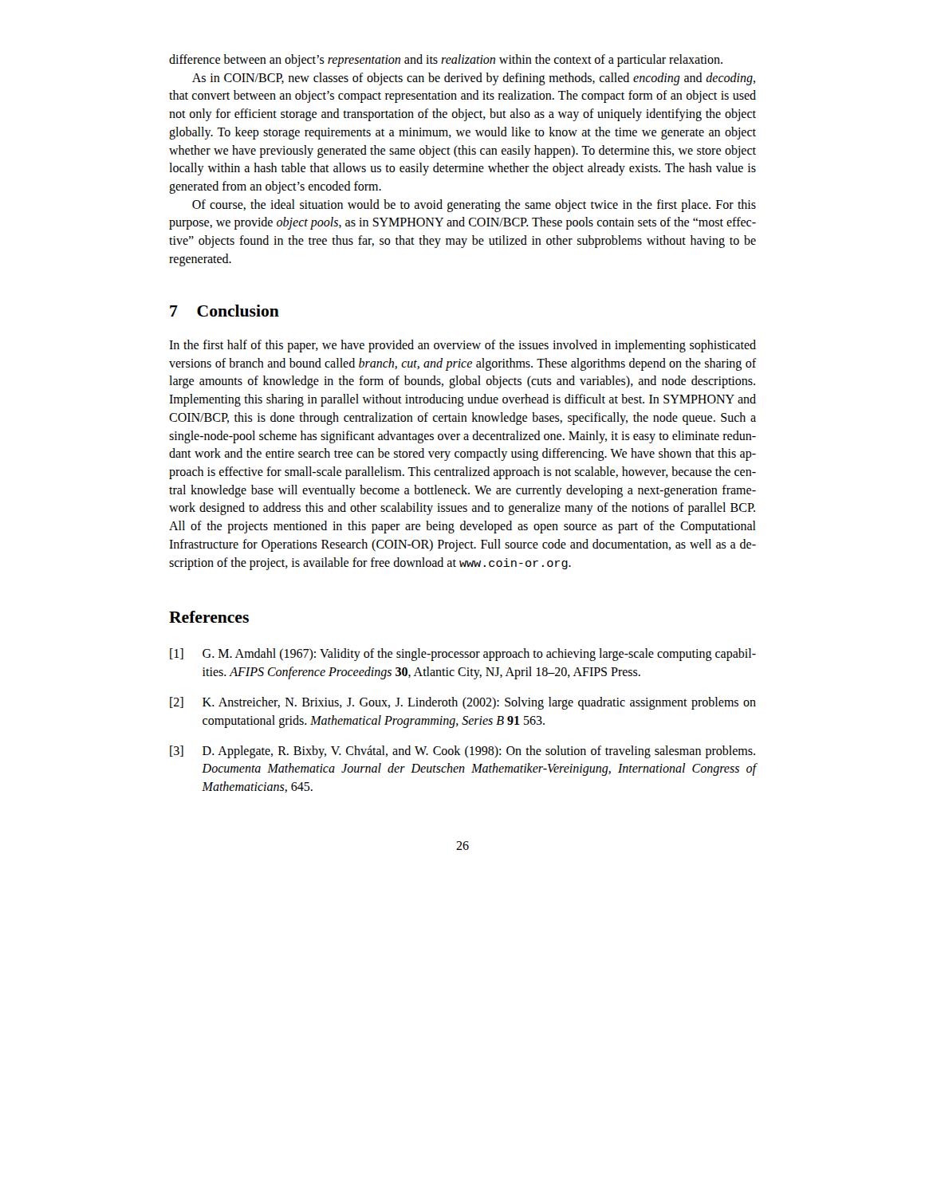difference between an object’s representation and its realization within the context of a particular relaxation.
As in COIN/BCP, new classes of objects can be derived by defining methods, called encoding and decoding, that convert between an object’s compact representation and its realization. The compact form of an object is used not only for efficient storage and transportation of the object, but also as a way of uniquely identifying the object globally. To keep storage requirements at a minimum, we would like to know at the time we generate an object whether we have previously generated the same object (this can easily happen). To determine this, we store object locally within a hash table that allows us to easily determine whether the object already exists. The hash value is generated from an object’s encoded form.
Of course, the ideal situation would be to avoid generating the same object twice in the first place. For this purpose, we provide object pools, as in SYMPHONY and COIN/BCP. These pools contain sets of the “most effective” objects found in the tree thus far, so that they may be utilized in other subproblems without having to be regenerated.
7 Conclusion
In the first half of this paper, we have provided an overview of the issues involved in implementing sophisticated versions of branch and bound called branch, cut, and price algorithms. These algorithms depend on the sharing of large amounts of knowledge in the form of bounds, global objects (cuts and variables), and node descriptions. Implementing this sharing in parallel without introducing undue overhead is difficult at best. In SYMPHONY and COIN/BCP, this is done through centralization of certain knowledge bases, specifically, the node queue. Such a single-node-pool scheme has significant advantages over a decentralized one. Mainly, it is easy to eliminate redundant work and the entire search tree can be stored very compactly using differencing. We have shown that this approach is effective for small-scale parallelism. This centralized approach is not scalable, however, because the central knowledge base will eventually become a bottleneck. We are currently developing a next-generation framework designed to address this and other scalability issues and to generalize many of the notions of parallel BCP. All of the projects mentioned in this paper are being developed as open source as part of the Computational Infrastructure for Operations Research (COIN-OR) Project. Full source code and documentation, as well as a description of the project, is available for free download at www.coin-or.org.
References
[1] G. M. Amdahl (1967): Validity of the single-processor approach to achieving large-scale computing capabilities. AFIPS Conference Proceedings 30, Atlantic City, NJ, April 18–20, AFIPS Press.
[2] K. Anstreicher, N. Brixius, J. Goux, J. Linderoth (2002): Solving large quadratic assignment problems on computational grids. Mathematical Programming, Series B 91 563.
[3] D. Applegate, R. Bixby, V. Chvátal, and W. Cook (1998): On the solution of traveling salesman problems. Documenta Mathematica Journal der Deutschen Mathematiker-Vereinigung, International Congress of Mathematicians, 645.
26